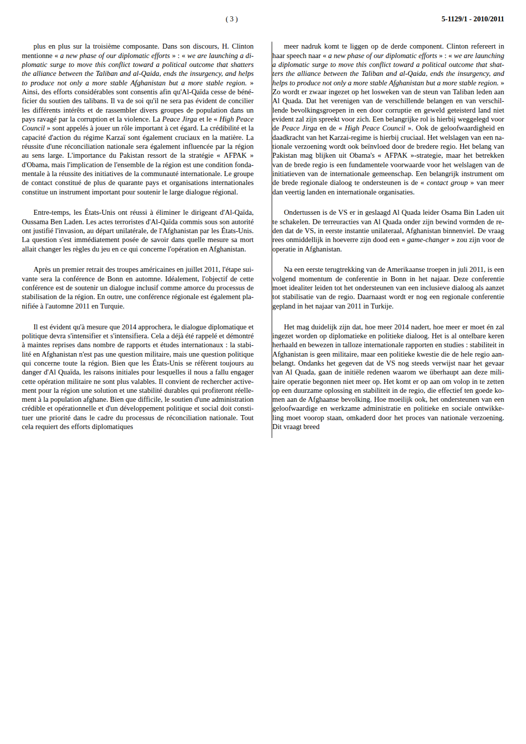( 3 ) 5-1129/1 - 2010/2011
plus en plus sur la troisième composante. Dans son discours, H. Clinton mentionne « a new phase of our diplomatic efforts » : « we are launching a diplomatic surge to move this conflict toward a political outcome that shatters the alliance between the Taliban and al-Qaida, ends the insurgency, and helps to produce not only a more stable Afghanistan but a more stable region. » Ainsi, des efforts considérables sont consentis afin qu'Al-Qaïda cesse de bénéficier du soutien des talibans. Il va de soi qu'il ne sera pas évident de concilier les différents intérêts et de rassembler divers groupes de population dans un pays ravagé par la corruption et la violence. La Peace Jirga et le « High Peace Council » sont appelés à jouer un rôle important à cet égard. La crédibilité et la capacité d'action du régime Karzaï sont également cruciaux en la matière. La réussite d'une réconciliation nationale sera également influencée par la région au sens large. L'importance du Pakistan ressort de la stratégie « AFPAK » d'Obama, mais l'implication de l'ensemble de la région est une condition fondamentale à la réussite des initiatives de la communauté internationale. Le groupe de contact constitué de plus de quarante pays et organisations internationales constitue un instrument important pour soutenir le large dialogue régional.
Entre-temps, les États-Unis ont réussi à éliminer le dirigeant d'Al-Qaïda, Oussama Ben Laden. Les actes terroristes d'Al-Qaïda commis sous son autorité ont justifié l'invasion, au départ unilatérale, de l'Afghanistan par les États-Unis. La question s'est immédiatement posée de savoir dans quelle mesure sa mort allait changer les règles du jeu en ce qui concerne l'opération en Afghanistan.
Après un premier retrait des troupes américaines en juillet 2011, l'étape suivante sera la conférence de Bonn en automne. Idéalement, l'objectif de cette conférence est de soutenir un dialogue inclusif comme amorce du processus de stabilisation de la région. En outre, une conférence régionale est également planifiée à l'automne 2011 en Turquie.
Il est évident qu'à mesure que 2014 approchera, le dialogue diplomatique et politique devra s'intensifier et s'intensifiera. Cela a déjà été rappelé et démontré à maintes reprises dans nombre de rapports et études internationaux : la stabilité en Afghanistan n'est pas une question militaire, mais une question politique qui concerne toute la région. Bien que les États-Unis se réfèrent toujours au danger d'Al Quaïda, les raisons initiales pour lesquelles il nous a fallu engager cette opération militaire ne sont plus valables. Il convient de rechercher activement pour la région une solution et une stabilité durables qui profiteront réellement à la population afghane. Bien que difficile, le soutien d'une administration crédible et opérationnelle et d'un développement politique et social doit constituer une priorité dans le cadre du processus de réconciliation nationale. Tout cela requiert des efforts diplomatiques
meer nadruk komt te liggen op de derde component. Clinton refereert in haar speech naar « a new phase of our diplomatic efforts » : « we are launching a diplomatic surge to move this conflict toward a political outcome that shatters the alliance between the Taliban and al-Qaida, ends the insurgency, and helps to produce not only a more stable Afghanistan but a more stable region. » Zo wordt er zwaar ingezet op het losweken van de steun van Taliban leden aan Al Quada. Dat het verenigen van de verschillende belangen en van verschillende bevolkingsgroepen in een door corruptie en geweld geteisterd land niet evident zal zijn spreekt voor zich. Een belangrijke rol is hierbij weggelegd voor de Peace Jirga en de « High Peace Council ». Ook de geloofwaardigheid en daadkracht van het Karzai-regime is hierbij cruciaal. Het welslagen van een nationale verzoening wordt ook beïnvloed door de bredere regio. Het belang van Pakistan mag blijken uit Obama's « AFPAK »-strategie, maar het betrekken van de brede regio is een fundamentele voorwaarde voor het welslagen van de initiatieven van de internationale gemeenschap. Een belangrijk instrument om de brede regionale dialoog te ondersteunen is de « contact group » van meer dan veertig landen en internationale organisaties.
Ondertussen is de VS er in geslaagd Al Quada leider Osama Bin Laden uit te schakelen. De terreuracties van Al Quada onder zijn bewind vormden de reden dat de VS, in eerste instantie unilateraal, Afghanistan binnenviel. De vraag rees onmiddellijk in hoeverre zijn dood een « game-changer » zou zijn voor de operatie in Afghanistan.
Na een eerste terugtrekking van de Amerikaanse troepen in juli 2011, is een volgend momentum de conferentie in Bonn in het najaar. Deze conferentie moet idealiter leiden tot het ondersteunen van een inclusieve dialoog als aanzet tot stabilisatie van de regio. Daarnaast wordt er nog een regionale conferentie gepland in het najaar van 2011 in Turkije.
Het mag duidelijk zijn dat, hoe meer 2014 nadert, hoe meer er moet én zal ingezet worden op diplomatieke en politieke dialoog. Het is al ontelbare keren herhaald en bewezen in talloze internationale rapporten en studies : stabiliteit in Afghanistan is geen militaire, maar een politieke kwestie die de hele regio aanbelangt. Ondanks het gegeven dat de VS nog steeds verwijst naar het gevaar van Al Quada, gaan de initiële redenen waarom we überhaupt aan deze militaire operatie begonnen niet meer op. Het komt er op aan om volop in te zetten op een duurzame oplossing en stabiliteit in de regio, die effectief ten goede komen aan de Afghaanse bevolking. Hoe moeilijk ook, het ondersteunen van een geloofwaardige en werkzame administratie en politieke en sociale ontwikkeling moet voorop staan, omkaderd door het proces van nationale verzoening. Dit vraagt breed